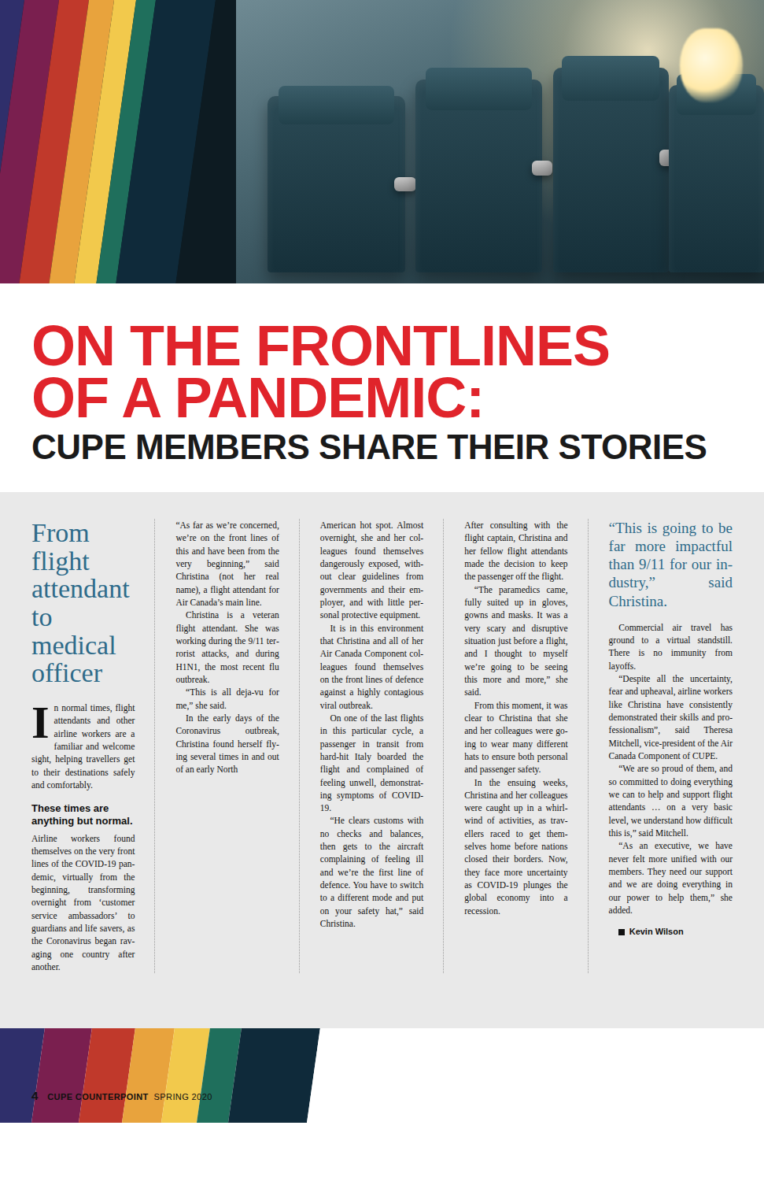On the frontlines of a pandemic: CUPE members share their stories
From flight attendant to medical officer
In normal times, flight attendants and other airline workers are a familiar and welcome sight, helping travellers get to their destinations safely and comfortably.
These times are anything but normal.
Airline workers found themselves on the very front lines of the COVID-19 pandemic, virtually from the beginning, transforming overnight from ‘customer service ambassadors’ to guardians and life savers, as the Coronavirus began ravaging one country after another.
“As far as we’re concerned, we’re on the front lines of this and have been from the very beginning,” said Christina (not her real name), a flight attendant for Air Canada’s main line.
Christina is a veteran flight attendant. She was working during the 9/11 terrorist attacks, and during H1N1, the most recent flu outbreak.
“This is all deja-vu for me,” she said.
In the early days of the Coronavirus outbreak, Christina found herself flying several times in and out of an early North
American hot spot. Almost overnight, she and her colleagues found themselves dangerously exposed, without clear guidelines from governments and their employer, and with little personal protective equipment.
It is in this environment that Christina and all of her Air Canada Component colleagues found themselves on the front lines of defence against a highly contagious viral outbreak.
On one of the last flights in this particular cycle, a passenger in transit from hard-hit Italy boarded the flight and complained of feeling unwell, demonstrating symptoms of COVID-19.
“He clears customs with no checks and balances, then gets to the aircraft complaining of feeling ill and we’re the first line of defence. You have to switch to a different mode and put on your safety hat,” said Christina.
After consulting with the flight captain, Christina and her fellow flight attendants made the decision to keep the passenger off the flight.
“The paramedics came, fully suited up in gloves, gowns and masks. It was a very scary and disruptive situation just before a flight, and I thought to myself we’re going to be seeing this more and more,” she said.
From this moment, it was clear to Christina that she and her colleagues were going to wear many different hats to ensure both personal and passenger safety.
In the ensuing weeks, Christina and her colleagues were caught up in a whirlwind of activities, as travellers raced to get themselves home before nations closed their borders. Now, they face more uncertainty as COVID-19 plunges the global economy into a recession.
“This is going to be far more impactful than 9/11 for our industry,” said Christina.
Commercial air travel has ground to a virtual standstill. There is no immunity from layoffs.
“Despite all the uncertainty, fear and upheaval, airline workers like Christina have consistently demonstrated their skills and professionalism”, said Theresa Mitchell, vice-president of the Air Canada Component of CUPE.
“We are so proud of them, and so committed to doing everything we can to help and support flight attendants … on a very basic level, we understand how difficult this is,” said Mitchell.
“As an executive, we have never felt more unified with our members. They need our support and we are doing everything in our power to help them,” she added.
Kevin Wilson
4 CUPE COUNTERPOINT SPRING 2020